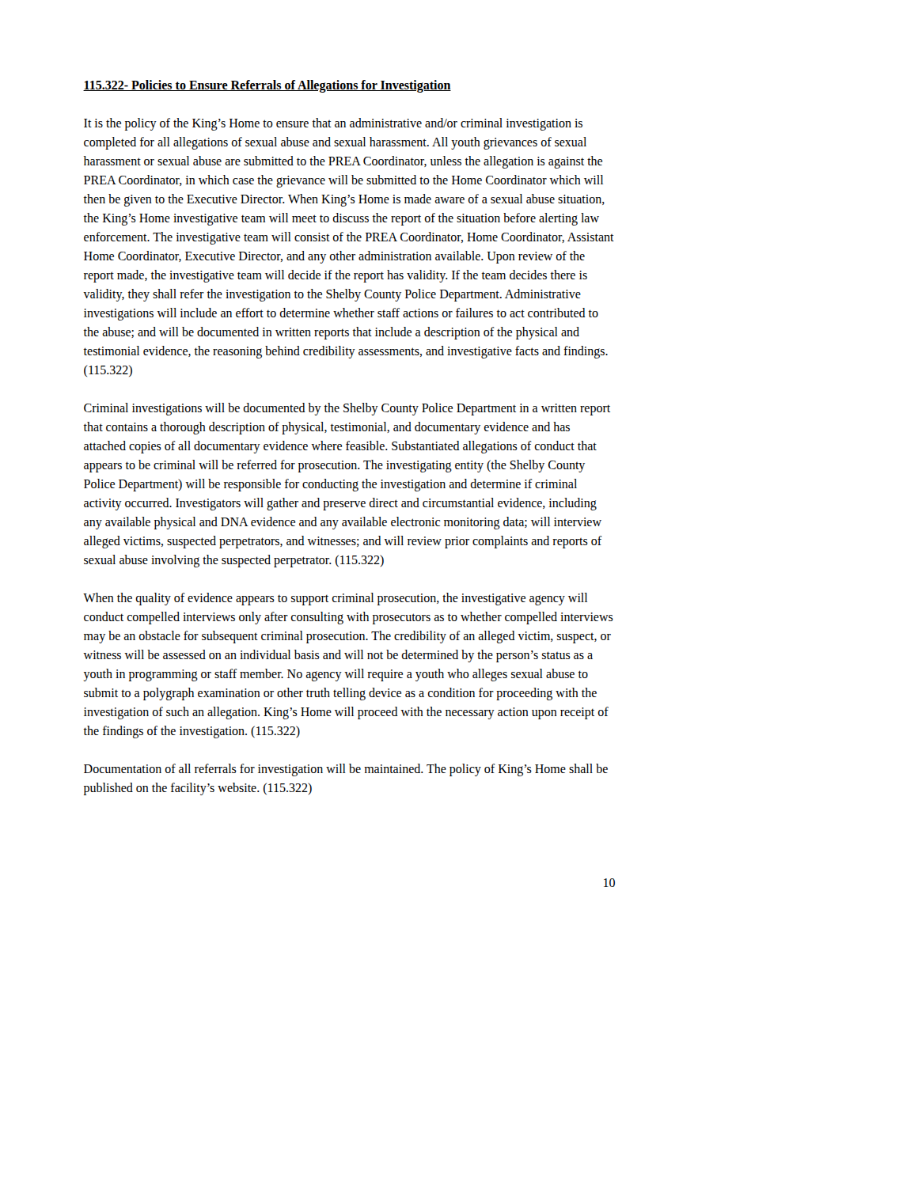115.322- Policies to Ensure Referrals of Allegations for Investigation
It is the policy of the King’s Home to ensure that an administrative and/or criminal investigation is completed for all allegations of sexual abuse and sexual harassment. All youth grievances of sexual harassment or sexual abuse are submitted to the PREA Coordinator, unless the allegation is against the PREA Coordinator, in which case the grievance will be submitted to the Home Coordinator which will then be given to the Executive Director. When King’s Home is made aware of a sexual abuse situation, the King’s Home investigative team will meet to discuss the report of the situation before alerting law enforcement. The investigative team will consist of the PREA Coordinator, Home Coordinator, Assistant Home Coordinator, Executive Director, and any other administration available. Upon review of the report made, the investigative team will decide if the report has validity. If the team decides there is validity, they shall refer the investigation to the Shelby County Police Department. Administrative investigations will include an effort to determine whether staff actions or failures to act contributed to the abuse; and will be documented in written reports that include a description of the physical and testimonial evidence, the reasoning behind credibility assessments, and investigative facts and findings. (115.322)
Criminal investigations will be documented by the Shelby County Police Department in a written report that contains a thorough description of physical, testimonial, and documentary evidence and has attached copies of all documentary evidence where feasible. Substantiated allegations of conduct that appears to be criminal will be referred for prosecution. The investigating entity (the Shelby County Police Department) will be responsible for conducting the investigation and determine if criminal activity occurred. Investigators will gather and preserve direct and circumstantial evidence, including any available physical and DNA evidence and any available electronic monitoring data; will interview alleged victims, suspected perpetrators, and witnesses; and will review prior complaints and reports of sexual abuse involving the suspected perpetrator. (115.322)
When the quality of evidence appears to support criminal prosecution, the investigative agency will conduct compelled interviews only after consulting with prosecutors as to whether compelled interviews may be an obstacle for subsequent criminal prosecution. The credibility of an alleged victim, suspect, or witness will be assessed on an individual basis and will not be determined by the person’s status as a youth in programming or staff member. No agency will require a youth who alleges sexual abuse to submit to a polygraph examination or other truth telling device as a condition for proceeding with the investigation of such an allegation. King’s Home will proceed with the necessary action upon receipt of the findings of the investigation. (115.322)
Documentation of all referrals for investigation will be maintained. The policy of King’s Home shall be published on the facility’s website. (115.322)
10